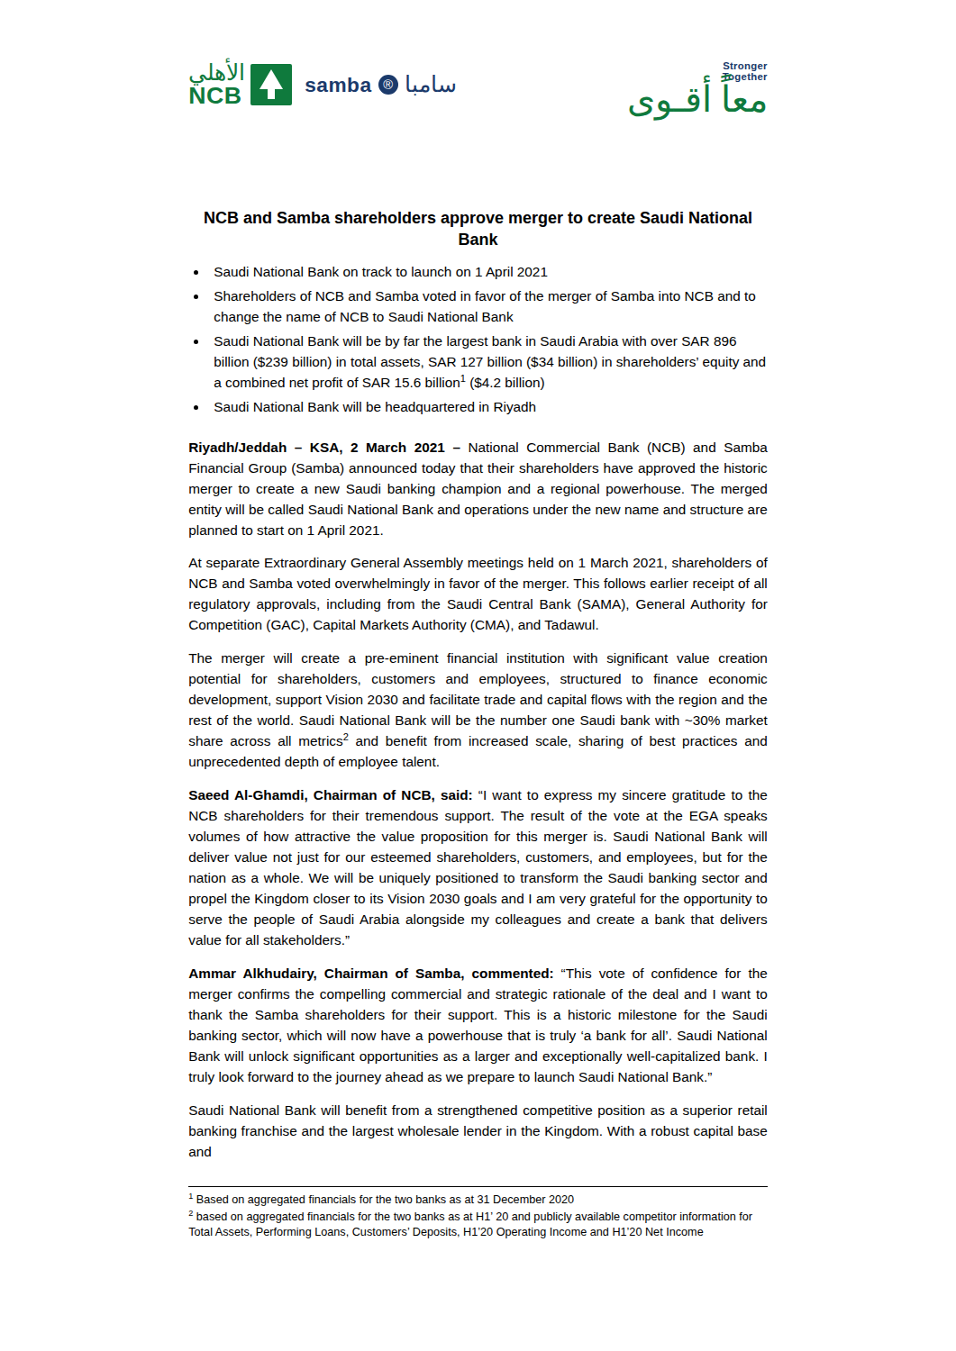الأهلي
NCB
samba ® سامبا
Stronger
Together
معاً أقـوى
NCB and Samba shareholders approve merger to create Saudi National Bank
Saudi National Bank on track to launch on 1 April 2021
Shareholders of NCB and Samba voted in favor of the merger of Samba into NCB and to change the name of NCB to Saudi National Bank
Saudi National Bank will be by far the largest bank in Saudi Arabia with over SAR 896 billion ($239 billion) in total assets, SAR 127 billion ($34 billion) in shareholders’ equity and a combined net profit of SAR 15.6 billion1 ($4.2 billion)
Saudi National Bank will be headquartered in Riyadh
Riyadh/Jeddah – KSA, 2 March 2021 – National Commercial Bank (NCB) and Samba Financial Group (Samba) announced today that their shareholders have approved the historic merger to create a new Saudi banking champion and a regional powerhouse. The merged entity will be called Saudi National Bank and operations under the new name and structure are planned to start on 1 April 2021.
At separate Extraordinary General Assembly meetings held on 1 March 2021, shareholders of NCB and Samba voted overwhelmingly in favor of the merger. This follows earlier receipt of all regulatory approvals, including from the Saudi Central Bank (SAMA), General Authority for Competition (GAC), Capital Markets Authority (CMA), and Tadawul.
The merger will create a pre-eminent financial institution with significant value creation potential for shareholders, customers and employees, structured to finance economic development, support Vision 2030 and facilitate trade and capital flows with the region and the rest of the world. Saudi National Bank will be the number one Saudi bank with ~30% market share across all metrics2 and benefit from increased scale, sharing of best practices and unprecedented depth of employee talent.
Saeed Al-Ghamdi, Chairman of NCB, said: “I want to express my sincere gratitude to the NCB shareholders for their tremendous support. The result of the vote at the EGA speaks volumes of how attractive the value proposition for this merger is. Saudi National Bank will deliver value not just for our esteemed shareholders, customers, and employees, but for the nation as a whole. We will be uniquely positioned to transform the Saudi banking sector and propel the Kingdom closer to its Vision 2030 goals and I am very grateful for the opportunity to serve the people of Saudi Arabia alongside my colleagues and create a bank that delivers value for all stakeholders.”
Ammar Alkhudairy, Chairman of Samba, commented: “This vote of confidence for the merger confirms the compelling commercial and strategic rationale of the deal and I want to thank the Samba shareholders for their support. This is a historic milestone for the Saudi banking sector, which will now have a powerhouse that is truly ‘a bank for all’. Saudi National Bank will unlock significant opportunities as a larger and exceptionally well-capitalized bank. I truly look forward to the journey ahead as we prepare to launch Saudi National Bank.”
Saudi National Bank will benefit from a strengthened competitive position as a superior retail banking franchise and the largest wholesale lender in the Kingdom. With a robust capital base and
1 Based on aggregated financials for the two banks as at 31 December 2020
2 based on aggregated financials for the two banks as at H1’ 20 and publicly available competitor information for Total Assets, Performing Loans, Customers’ Deposits, H1’20 Operating Income and H1’20 Net Income